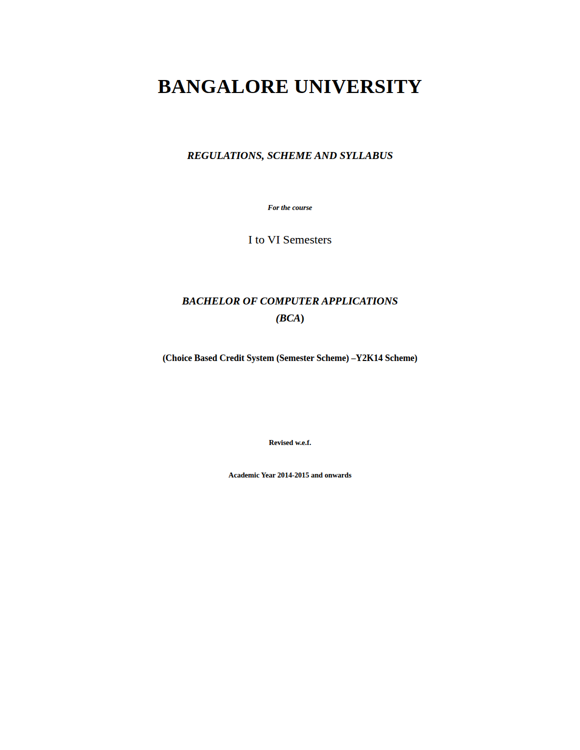BANGALORE UNIVERSITY
REGULATIONS, SCHEME AND SYLLABUS
For the course
I to VI Semesters
BACHELOR OF COMPUTER APPLICATIONS (BCA)
(Choice Based Credit System (Semester Scheme) –Y2K14 Scheme)
Revised w.e.f.
Academic Year 2014-2015 and onwards